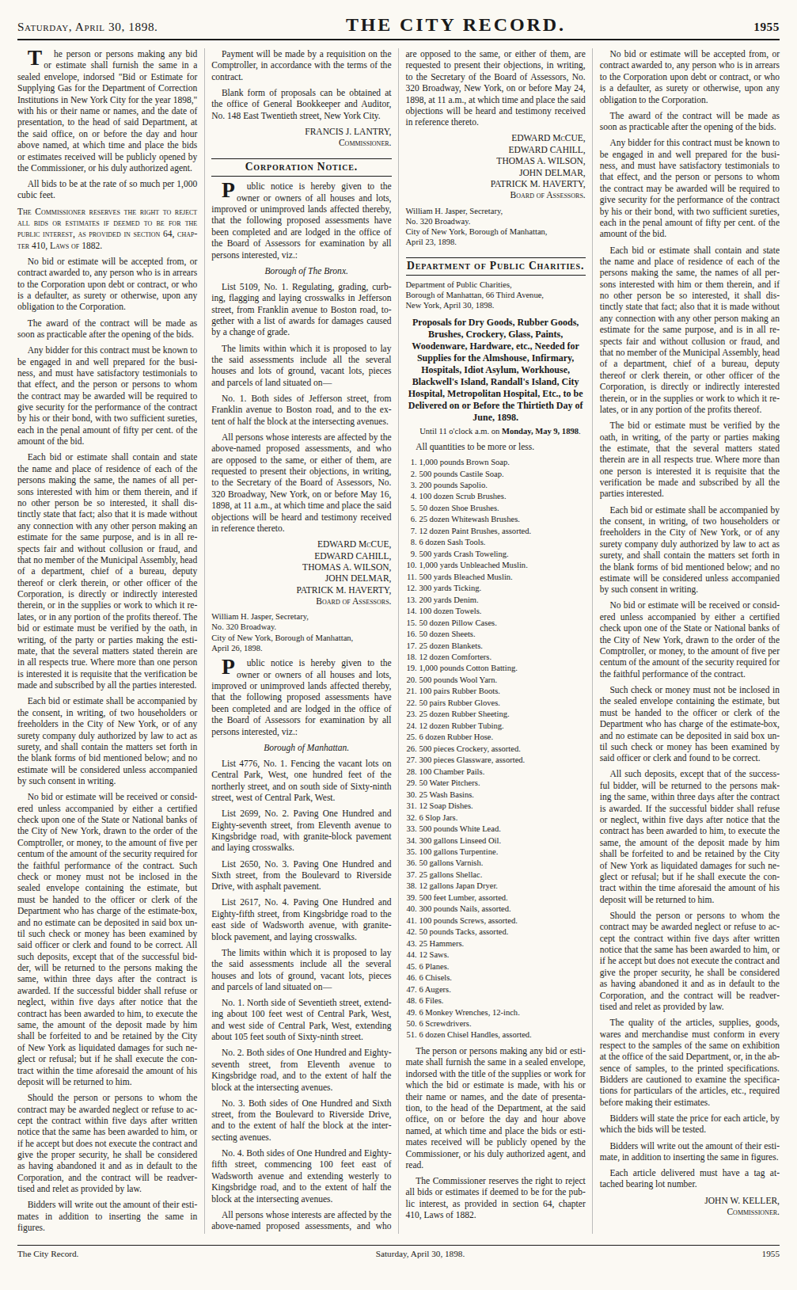Saturday, April 30, 1898.
The City Record.
1955
The person or persons making any bid or estimate shall furnish the same in a sealed envelope, indorsed "Bid or Estimate for Supplying Gas for the Department of Correction Institutions in New York City for the year 1898," with his or their name or names, and the date of presentation, to the head of said Department, at the said office, on or before the day and hour above named, at which time and place the bids or estimates received will be publicly opened by the Commissioner, or his duly authorized agent.
All bids to be at the rate of so much per 1,000 cubic feet.
The Commissioner reserves the right to reject all bids or estimates if deemed to be for the public interest, as provided in section 64, chapter 410, Laws of 1882.
No bid or estimate will be accepted from, or contract awarded to, any person who is in arrears to the Corporation upon debt or contract, or who is a defaulter, as surety or otherwise, upon any obligation to the Corporation.
The award of the contract will be made as soon as practicable after the opening of the bids.
Any bidder for this contract must be known to be engaged in and well prepared for the business, and must have satisfactory testimonials to that effect, and the person or persons to whom the contract may be awarded will be required to give security for the performance of the contract by his or their bond, with two sufficient sureties, each in the penal amount of fifty per cent. of the amount of the bid.
Each bid or estimate shall contain and state the name and place of residence of each of the persons making the same, the names of all persons interested with him or them therein, and if no other person be so interested, it shall distinctly state that fact; also that it is made without any connection with any other person making an estimate for the same purpose, and is in all respects fair and without collusion or fraud, and that no member of the Municipal Assembly, head of a department, chief of a bureau, deputy thereof or clerk therein, or other officer of the Corporation, is directly or indirectly interested therein, or in the supplies or work to which it relates, or in any portion of the profits thereof. The bid or estimate must be verified by the oath, in writing, of the party or parties making the estimate, that the several matters stated therein are in all respects true. Where more than one person is interested it is requisite that the verification be made and subscribed by all the parties interested.
Each bid or estimate shall be accompanied by the consent, in writing, of two householders or freeholders in the City of New York, or of any surety company duly authorized by law to act as surety, and shall contain the matters set forth in the blank forms of bid mentioned below; and no estimate will be considered unless accompanied by such consent in writing.
No bid or estimate will be received or considered unless accompanied by either a certified check upon one of the State or National banks of the City of New York, drawn to the order of the Comptroller, or money, to the amount of five per centum of the amount of the security required for the faithful performance of the contract. Such check or money must not be inclosed in the sealed envelope containing the estimate, but must be handed to the officer or clerk of the Department who has charge of the estimate-box, and no estimate can be deposited in said box until such check or money has been examined by said officer or clerk and found to be correct. All such deposits, except that of the successful bidder, will be returned to the persons making the same, within three days after the contract is awarded. If the successful bidder shall refuse or neglect, within five days after notice that the contract has been awarded to him, to execute the same, the amount of the deposit made by him shall be forfeited to and be retained by the City of New York as liquidated damages for such neglect or refusal; but if he shall execute the contract within the time aforesaid the amount of his deposit will be returned to him.
Should the person or persons to whom the contract may be awarded neglect or refuse to accept the contract within five days after written notice that the same has been awarded to him, or if he accept but does not execute the contract and give the proper security, he shall be considered as having abandoned it and as in default to the Corporation, and the contract will be readvertised and relet as provided by law.
Bidders will write out the amount of their estimates in addition to inserting the same in figures.
Payment will be made by a requisition on the Comptroller, in accordance with the terms of the contract.
Blank form of proposals can be obtained at the office of General Bookkeeper and Auditor, No. 148 East Twentieth street, New York City.
FRANCIS J. LANTRY,
Commissioner.
Corporation Notice.
Public notice is hereby given to the owner or owners of all houses and lots, improved or unimproved lands affected thereby, that the following proposed assessments have been completed and are lodged in the office of the Board of Assessors for examination by all persons interested, viz.:
Borough of The Bronx.
List 5109, No. 1. Regulating, grading, curbing, flagging and laying crosswalks in Jefferson street, from Franklin avenue to Boston road, together with a list of awards for damages caused by a change of grade.
The limits within which it is proposed to lay the said assessments include all the several houses and lots of ground, vacant lots, pieces and parcels of land situated on—
No. 1. Both sides of Jefferson street, from Franklin avenue to Boston road, and to the extent of half the block at the intersecting avenues.
All persons whose interests are affected by the above-named proposed assessments, and who are opposed to the same, or either of them, are requested to present their objections, in writing, to the Secretary of the Board of Assessors, No. 320 Broadway, New York, on or before May 16, 1898, at 11 a.m., at which time and place the said objections will be heard and testimony received in reference thereto.
EDWARD McCUE,
EDWARD CAHILL,
THOMAS A. WILSON,
JOHN DELMAR,
PATRICK M. HAVERTY,
Board of Assessors.
William H. Jasper, Secretary,
No. 320 Broadway.
City of New York, Borough of Manhattan,
April 26, 1898.
Public notice is hereby given to the owner or owners of all houses and lots, improved or unimproved lands affected thereby, that the following proposed assessments have been completed and are lodged in the office of the Board of Assessors for examination by all persons interested, viz.:
Borough of Manhattan.
List 4776, No. 1. Fencing the vacant lots on Central Park, West, one hundred feet of the northerly street, and on south side of Sixty-ninth street, west of Central Park, West.
List 2699, No. 2. Paving One Hundred and Eighty-seventh street, from Eleventh avenue to Kingsbridge road, with granite-block pavement and laying crosswalks.
List 2650, No. 3. Paving One Hundred and Sixth street, from the Boulevard to Riverside Drive, with asphalt pavement.
List 2617, No. 4. Paving One Hundred and Eighty-fifth street, from Kingsbridge road to the east side of Wadsworth avenue, with granite-block pavement, and laying crosswalks.
The limits within which it is proposed to lay the said assessments include all the several houses and lots of ground, vacant lots, pieces and parcels of land situated on—
No. 1. North side of Seventieth street, extending about 100 feet west of Central Park, West, and west side of Central Park, West, extending about 105 feet south of Sixty-ninth street.
No. 2. Both sides of One Hundred and Eighty-seventh street, from Eleventh avenue to Kingsbridge road, and to the extent of half the block at the intersecting avenues.
No. 3. Both sides of One Hundred and Sixth street, from the Boulevard to Riverside Drive, and to the extent of half the block at the intersecting avenues.
No. 4. Both sides of One Hundred and Eighty-fifth street, commencing 100 feet east of Wadsworth avenue and extending westerly to Kingsbridge road, and to the extent of half the block at the intersecting avenues.
All persons whose interests are affected by the above-named proposed assessments, and who are opposed to the same, or either of them, are requested to present their objections, in writing, to the Secretary of the Board of Assessors, No. 320 Broadway, New York, on or before May 24, 1898, at 11 a.m., at which time and place the said objections will be heard and testimony received in reference thereto.
EDWARD McCUE,
EDWARD CAHILL,
THOMAS A. WILSON,
JOHN DELMAR,
PATRICK M. HAVERTY,
Board of Assessors.
William H. Jasper, Secretary,
No. 320 Broadway.
City of New York, Borough of Manhattan,
April 23, 1898.
Department of Public Charities.
Department of Public Charities,
Borough of Manhattan, 66 Third Avenue,
New York, April 30, 1898.
Proposals for Dry Goods, Rubber Goods, Brushes, Crockery, Glass, Paints, Woodenware, Hardware, etc., Needed for Supplies for the Almshouse, Infirmary, Hospitals, Idiot Asylum, Workhouse, Blackwell's Island, Randall's Island, City Hospital, Metropolitan Hospital, Etc., to be Delivered on or Before the Thirtieth Day of June, 1898.
Until 11 o'clock a.m. on Monday, May 9, 1898.
All quantities to be more or less.
1,000 pounds Brown Soap.
500 pounds Castile Soap.
200 pounds Sapolio.
100 dozen Scrub Brushes.
50 dozen Shoe Brushes.
25 dozen Whitewash Brushes.
12 dozen Paint Brushes, assorted.
6 dozen Sash Tools.
500 yards Crash Toweling.
1,000 yards Unbleached Muslin.
500 yards Bleached Muslin.
300 yards Ticking.
200 yards Denim.
100 dozen Towels.
50 dozen Pillow Cases.
50 dozen Sheets.
25 dozen Blankets.
12 dozen Comforters.
1,000 pounds Cotton Batting.
500 pounds Wool Yarn.
100 pairs Rubber Boots.
50 pairs Rubber Gloves.
25 dozen Rubber Sheeting.
12 dozen Rubber Tubing.
6 dozen Rubber Hose.
500 pieces Crockery, assorted.
300 pieces Glassware, assorted.
100 Chamber Pails.
50 Water Pitchers.
25 Wash Basins.
12 Soap Dishes.
6 Slop Jars.
500 pounds White Lead.
300 gallons Linseed Oil.
100 gallons Turpentine.
50 gallons Varnish.
25 gallons Shellac.
12 gallons Japan Dryer.
500 feet Lumber, assorted.
300 pounds Nails, assorted.
100 pounds Screws, assorted.
50 pounds Tacks, assorted.
25 Hammers.
12 Saws.
6 Planes.
6 Chisels.
6 Augers.
6 Files.
6 Monkey Wrenches, 12-inch.
6 Screwdrivers.
6 dozen Chisel Handles, assorted.
The person or persons making any bid or estimate shall furnish the same in a sealed envelope, indorsed with the title of the supplies or work for which the bid or estimate is made, with his or their name or names, and the date of presentation, to the head of the Department, at the said office, on or before the day and hour above named, at which time and place the bids or estimates received will be publicly opened by the Commissioner, or his duly authorized agent, and read.
The Commissioner reserves the right to reject all bids or estimates if deemed to be for the public interest, as provided in section 64, chapter 410, Laws of 1882.
No bid or estimate will be accepted from, or contract awarded to, any person who is in arrears to the Corporation upon debt or contract, or who is a defaulter, as surety or otherwise, upon any obligation to the Corporation.
The award of the contract will be made as soon as practicable after the opening of the bids.
Any bidder for this contract must be known to be engaged in and well prepared for the business, and must have satisfactory testimonials to that effect, and the person or persons to whom the contract may be awarded will be required to give security for the performance of the contract by his or their bond, with two sufficient sureties, each in the penal amount of fifty per cent. of the amount of the bid.
Each bid or estimate shall contain and state the name and place of residence of each of the persons making the same, the names of all persons interested with him or them therein, and if no other person be so interested, it shall distinctly state that fact; also that it is made without any connection with any other person making an estimate for the same purpose, and is in all respects fair and without collusion or fraud, and that no member of the Municipal Assembly, head of a department, chief of a bureau, deputy thereof or clerk therein, or other officer of the Corporation, is directly or indirectly interested therein, or in the supplies or work to which it relates, or in any portion of the profits thereof.
The bid or estimate must be verified by the oath, in writing, of the party or parties making the estimate, that the several matters stated therein are in all respects true. Where more than one person is interested it is requisite that the verification be made and subscribed by all the parties interested.
Each bid or estimate shall be accompanied by the consent, in writing, of two householders or freeholders in the City of New York, or of any surety company duly authorized by law to act as surety, and shall contain the matters set forth in the blank forms of bid mentioned below; and no estimate will be considered unless accompanied by such consent in writing.
No bid or estimate will be received or considered unless accompanied by either a certified check upon one of the State or National banks of the City of New York, drawn to the order of the Comptroller, or money, to the amount of five per centum of the amount of the security required for the faithful performance of the contract.
Such check or money must not be inclosed in the sealed envelope containing the estimate, but must be handed to the officer or clerk of the Department who has charge of the estimate-box, and no estimate can be deposited in said box until such check or money has been examined by said officer or clerk and found to be correct.
All such deposits, except that of the successful bidder, will be returned to the persons making the same, within three days after the contract is awarded. If the successful bidder shall refuse or neglect, within five days after notice that the contract has been awarded to him, to execute the same, the amount of the deposit made by him shall be forfeited to and be retained by the City of New York as liquidated damages for such neglect or refusal; but if he shall execute the contract within the time aforesaid the amount of his deposit will be returned to him.
Should the person or persons to whom the contract may be awarded neglect or refuse to accept the contract within five days after written notice that the same has been awarded to him, or if he accept but does not execute the contract and give the proper security, he shall be considered as having abandoned it and as in default to the Corporation, and the contract will be readvertised and relet as provided by law.
The quality of the articles, supplies, goods, wares and merchandise must conform in every respect to the samples of the same on exhibition at the office of the said Department, or, in the absence of samples, to the printed specifications. Bidders are cautioned to examine the specifications for particulars of the articles, etc., required before making their estimates.
Bidders will state the price for each article, by which the bids will be tested.
Bidders will write out the amount of their estimate, in addition to inserting the same in figures.
Each article delivered must have a tag attached bearing lot number.
JOHN W. KELLER,
Commissioner.
The City Record.
Saturday, April 30, 1898.
1955